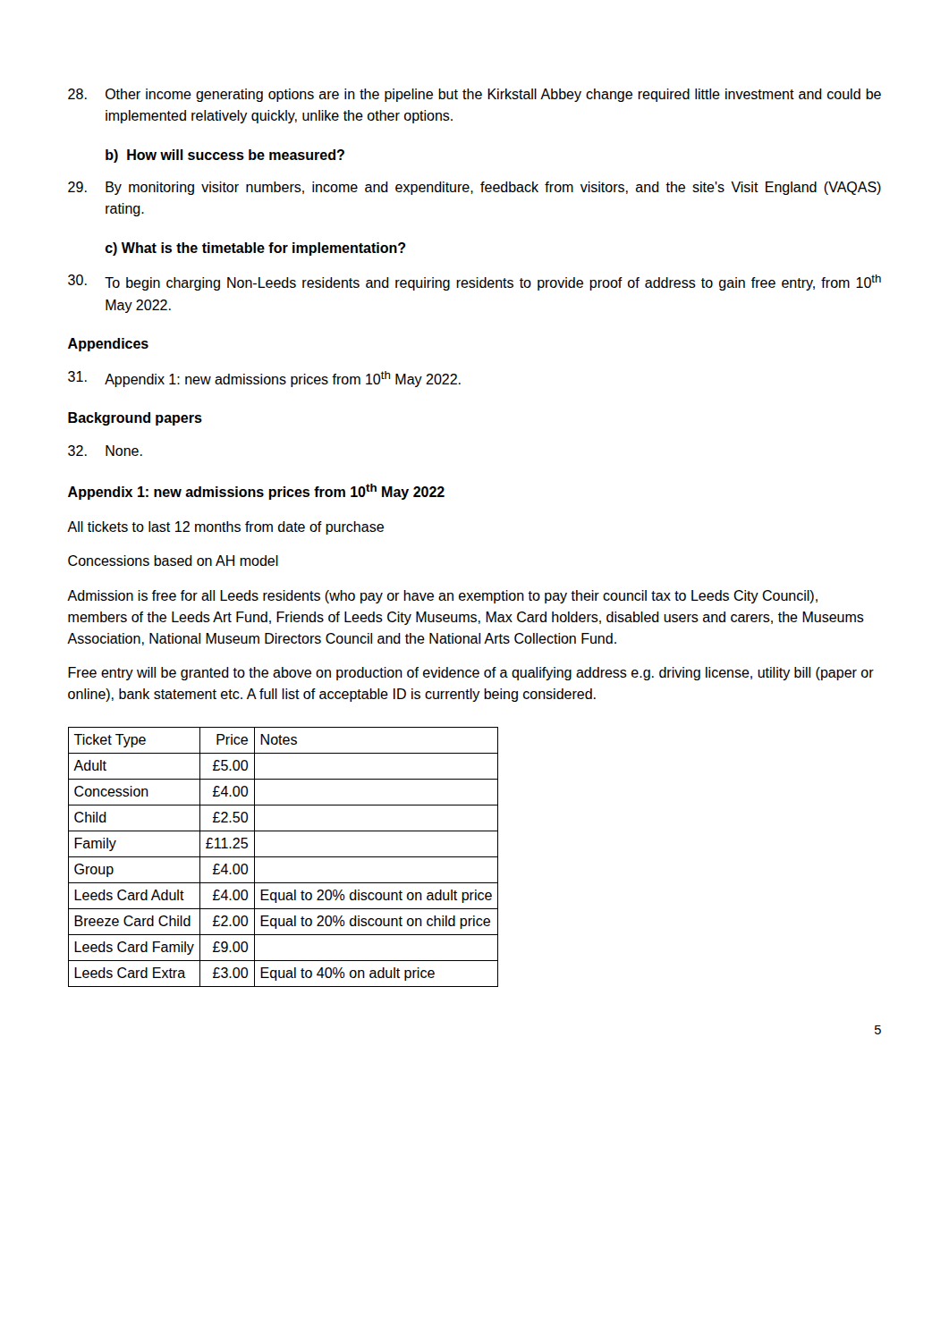28.
Other income generating options are in the pipeline but the Kirkstall Abbey change required little investment and could be implemented relatively quickly, unlike the other options.
b) How will success be measured?
29.
By monitoring visitor numbers, income and expenditure, feedback from visitors, and the site's Visit England (VAQAS) rating.
c) What is the timetable for implementation?
30.
To begin charging Non-Leeds residents and requiring residents to provide proof of address to gain free entry, from 10th May 2022.
Appendices
31.
Appendix 1: new admissions prices from 10th May 2022.
Background papers
32.
None.
Appendix 1: new admissions prices from 10th May 2022
All tickets to last 12 months from date of purchase
Concessions based on AH model
Admission is free for all Leeds residents (who pay or have an exemption to pay their council tax to Leeds City Council), members of the Leeds Art Fund, Friends of Leeds City Museums, Max Card holders, disabled users and carers, the Museums Association, National Museum Directors Council and the National Arts Collection Fund.
Free entry will be granted to the above on production of evidence of a qualifying address e.g. driving license, utility bill (paper or online), bank statement etc. A full list of acceptable ID is currently being considered.
| Ticket Type | Price | Notes |
| Adult | £5.00 | |
| Concession | £4.00 | |
| Child | £2.50 | |
| Family | £11.25 | |
| Group | £4.00 | |
| Leeds Card Adult | £4.00 | Equal to 20% discount on adult price |
| Breeze Card Child | £2.00 | Equal to 20% discount on child price |
| Leeds Card Family | £9.00 | |
| Leeds Card Extra | £3.00 | Equal to 40% on adult price |
5